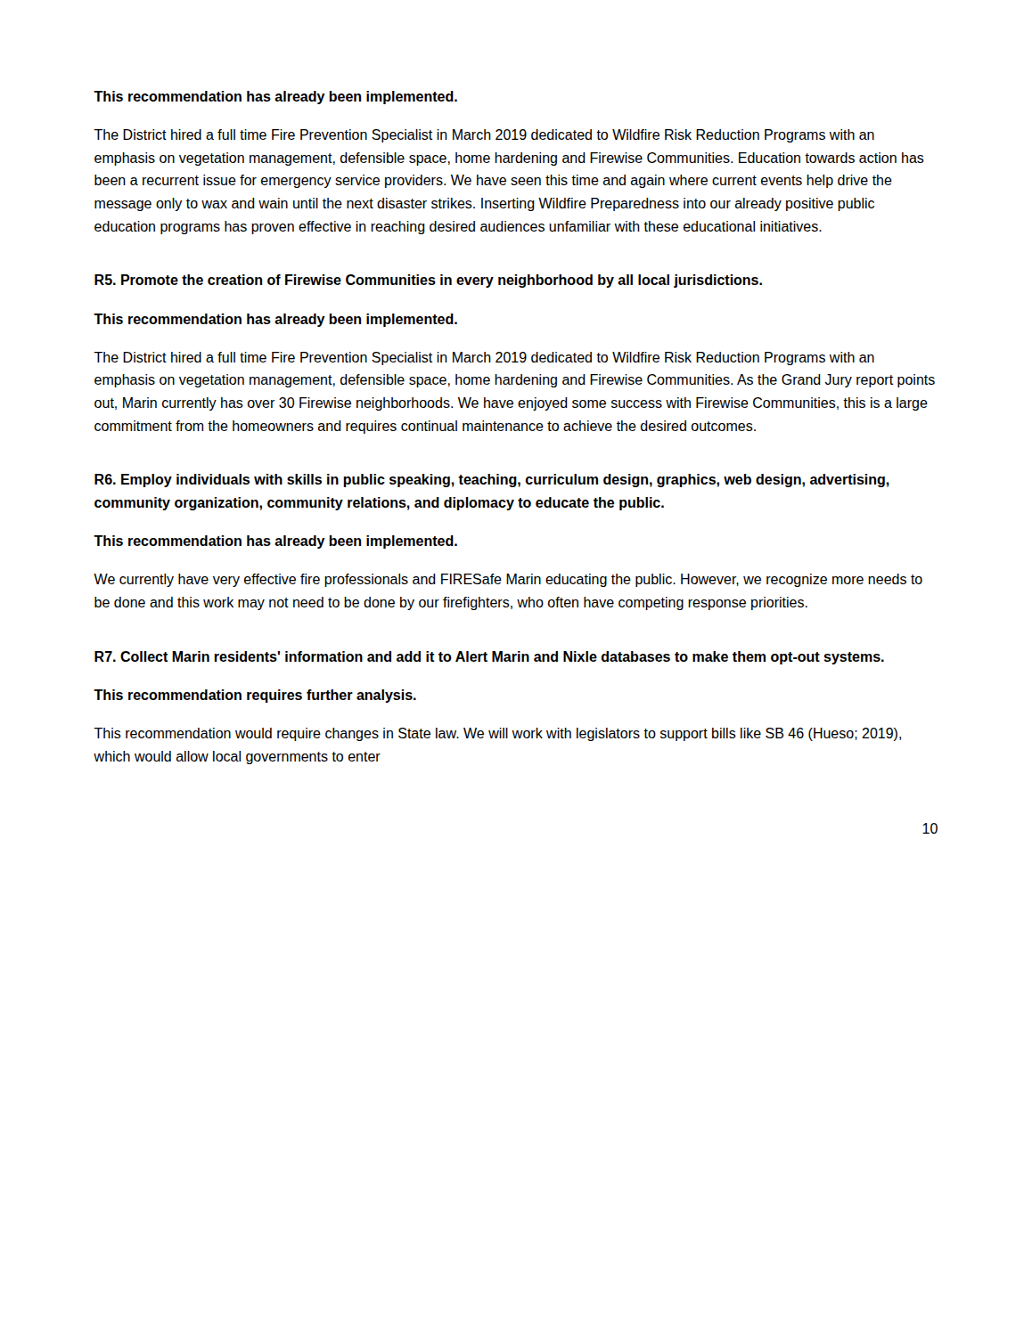This recommendation has already been implemented.
The District hired a full time Fire Prevention Specialist in March 2019 dedicated to Wildfire Risk Reduction Programs with an emphasis on vegetation management, defensible space, home hardening and Firewise Communities. Education towards action has been a recurrent issue for emergency service providers. We have seen this time and again where current events help drive the message only to wax and wain until the next disaster strikes. Inserting Wildfire Preparedness into our already positive public education programs has proven effective in reaching desired audiences unfamiliar with these educational initiatives.
R5. Promote the creation of Firewise Communities in every neighborhood by all local jurisdictions.
This recommendation has already been implemented.
The District hired a full time Fire Prevention Specialist in March 2019 dedicated to Wildfire Risk Reduction Programs with an emphasis on vegetation management, defensible space, home hardening and Firewise Communities. As the Grand Jury report points out, Marin currently has over 30 Firewise neighborhoods. We have enjoyed some success with Firewise Communities, this is a large commitment from the homeowners and requires continual maintenance to achieve the desired outcomes.
R6. Employ individuals with skills in public speaking, teaching, curriculum design, graphics, web design, advertising, community organization, community relations, and diplomacy to educate the public.
This recommendation has already been implemented.
We currently have very effective fire professionals and FIRESafe Marin educating the public. However, we recognize more needs to be done and this work may not need to be done by our firefighters, who often have competing response priorities.
R7. Collect Marin residents' information and add it to Alert Marin and Nixle databases to make them opt-out systems.
This recommendation requires further analysis.
This recommendation would require changes in State law. We will work with legislators to support bills like SB 46 (Hueso; 2019), which would allow local governments to enter
10